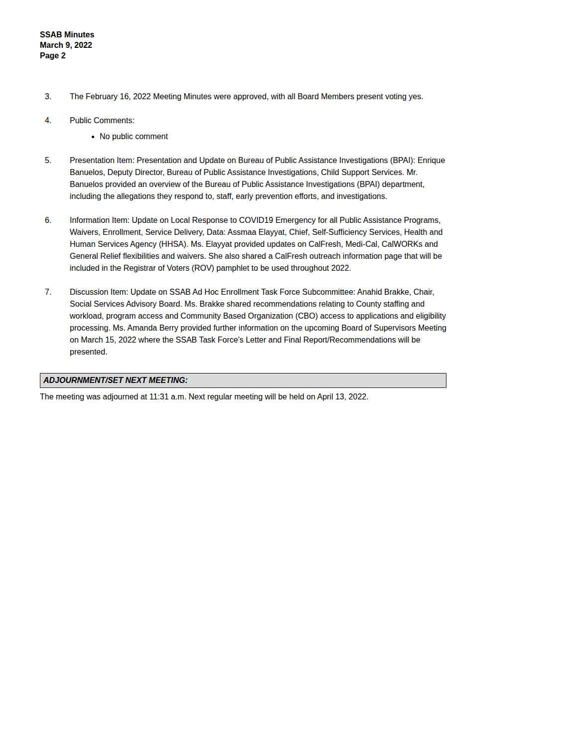SSAB Minutes
March 9, 2022
Page 2
The February 16, 2022 Meeting Minutes were approved, with all Board Members present voting yes.
Public Comments:
No public comment
Presentation Item: Presentation and Update on Bureau of Public Assistance Investigations (BPAI): Enrique Banuelos, Deputy Director, Bureau of Public Assistance Investigations, Child Support Services. Mr. Banuelos provided an overview of the Bureau of Public Assistance Investigations (BPAI) department, including the allegations they respond to, staff, early prevention efforts, and investigations.
Information Item: Update on Local Response to COVID19 Emergency for all Public Assistance Programs, Waivers, Enrollment, Service Delivery, Data: Assmaa Elayyat, Chief, Self-Sufficiency Services, Health and Human Services Agency (HHSA). Ms. Elayyat provided updates on CalFresh, Medi-Cal, CalWORKs and General Relief flexibilities and waivers. She also shared a CalFresh outreach information page that will be included in the Registrar of Voters (ROV) pamphlet to be used throughout 2022.
Discussion Item: Update on SSAB Ad Hoc Enrollment Task Force Subcommittee: Anahid Brakke, Chair, Social Services Advisory Board. Ms. Brakke shared recommendations relating to County staffing and workload, program access and Community Based Organization (CBO) access to applications and eligibility processing. Ms. Amanda Berry provided further information on the upcoming Board of Supervisors Meeting on March 15, 2022 where the SSAB Task Force's Letter and Final Report/Recommendations will be presented.
ADJOURNMENT/SET NEXT MEETING:
The meeting was adjourned at 11:31 a.m. Next regular meeting will be held on April 13, 2022.